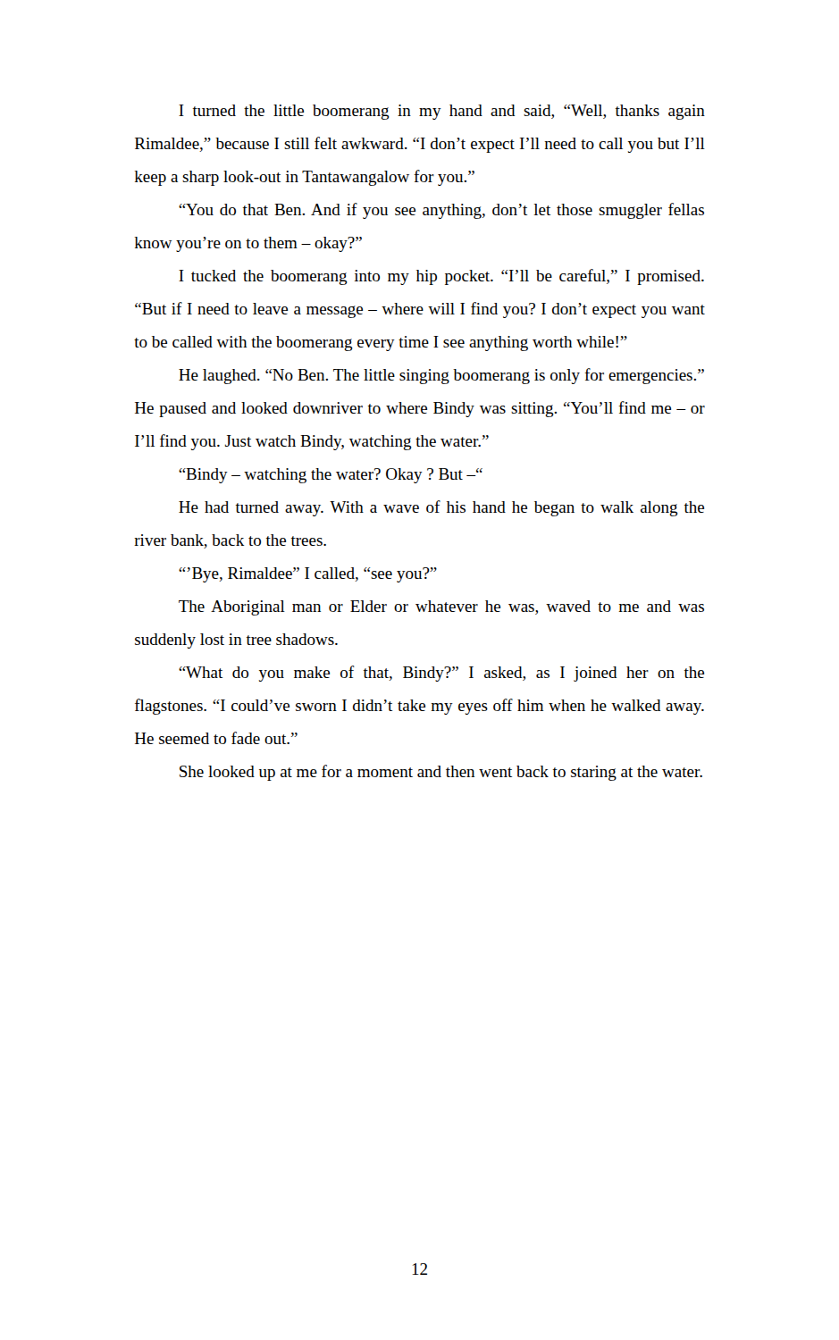I turned the little boomerang in my hand and said, “Well, thanks again Rimaldee,” because I still felt awkward. “I don’t expect I’ll need to call you but I’ll keep a sharp look-out in Tantawangalow for you.”
“You do that Ben. And if you see anything, don’t let those smuggler fellas know you’re on to them – okay?”
I tucked the boomerang into my hip pocket. “I’ll be careful,” I promised. “But if I need to leave a message – where will I find you? I don’t expect you want to be called with the boomerang every time I see anything worth while!”
He laughed. “No Ben. The little singing boomerang is only for emergencies.” He paused and looked downriver to where Bindy was sitting. “You’ll find me – or I’ll find you. Just watch Bindy, watching the water.”
“Bindy – watching the water? Okay ? But –“
He had turned away. With a wave of his hand he began to walk along the river bank, back to the trees.
“’Bye, Rimaldee” I called, “see you?”
The Aboriginal man or Elder or whatever he was, waved to me and was suddenly lost in tree shadows.
“What do you make of that, Bindy?” I asked, as I joined her on the flagstones. “I could’ve sworn I didn’t take my eyes off him when he walked away. He seemed to fade out.”
She looked up at me for a moment and then went back to staring at the water.
12